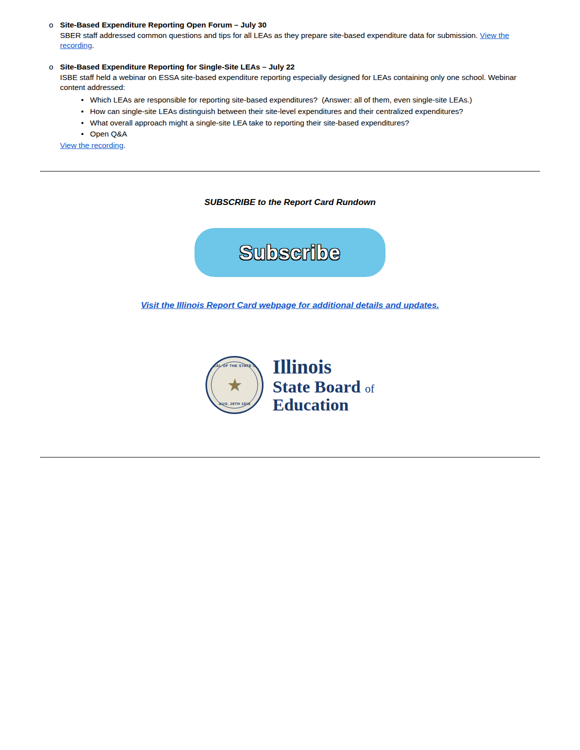Site-Based Expenditure Reporting Open Forum – July 30
SBER staff addressed common questions and tips for all LEAs as they prepare site-based expenditure data for submission. View the recording.
Site-Based Expenditure Reporting for Single-Site LEAs – July 22
ISBE staff held a webinar on ESSA site-based expenditure reporting especially designed for LEAs containing only one school. Webinar content addressed:
Which LEAs are responsible for reporting site-based expenditures? (Answer: all of them, even single-site LEAs.)
How can single-site LEAs distinguish between their site-level expenditures and their centralized expenditures?
What overall approach might a single-site LEA take to reporting their site-based expenditures?
Open Q&A
View the recording.
SUBSCRIBE to the Report Card Rundown
Subscribe
Visit the Illinois Report Card webpage for additional details and updates.
SEAL OF THE STATE OF
★
AUG. 26TH 1818
Illinois State Board of Education